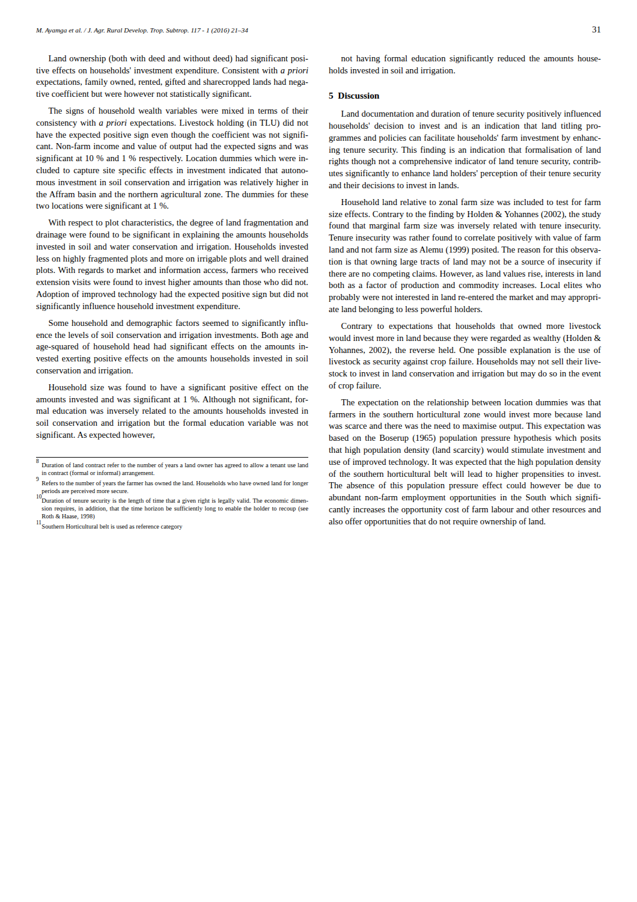M. Ayamga et al. / J. Agr. Rural Develop. Trop. Subtrop. 117 - 1 (2016) 21–34 31
Land ownership (both with deed and without deed) had significant positive effects on households' investment expenditure. Consistent with a priori expectations, family owned, rented, gifted and sharecropped lands had negative coefficient but were however not statistically significant.
The signs of household wealth variables were mixed in terms of their consistency with a priori expectations. Livestock holding (in TLU) did not have the expected positive sign even though the coefficient was not significant. Non-farm income and value of output had the expected signs and was significant at 10 % and 1 % respectively. Location dummies which were included to capture site specific effects in investment indicated that autonomous investment in soil conservation and irrigation was relatively higher in the Affram basin and the northern agricultural zone. The dummies for these two locations were significant at 1 %.
With respect to plot characteristics, the degree of land fragmentation and drainage were found to be significant in explaining the amounts households invested in soil and water conservation and irrigation. Households invested less on highly fragmented plots and more on irrigable plots and well drained plots. With regards to market and information access, farmers who received extension visits were found to invest higher amounts than those who did not. Adoption of improved technology had the expected positive sign but did not significantly influence household investment expenditure.
Some household and demographic factors seemed to significantly influence the levels of soil conservation and irrigation investments. Both age and age-squared of household head had significant effects on the amounts invested exerting positive effects on the amounts households invested in soil conservation and irrigation.
Household size was found to have a significant positive effect on the amounts invested and was significant at 1 %. Although not significant, formal education was inversely related to the amounts households invested in soil conservation and irrigation but the formal education variable was not significant. As expected however,
8Duration of land contract refer to the number of years a land owner has agreed to allow a tenant use land in contract (formal or informal) arrangement.
9Refers to the number of years the farmer has owned the land. Households who have owned land for longer periods are perceived more secure.
10Duration of tenure security is the length of time that a given right is legally valid. The economic dimension requires, in addition, that the time horizon be sufficiently long to enable the holder to recoup (see Roth & Haase, 1998)
11Southern Horticultural belt is used as reference category
not having formal education significantly reduced the amounts households invested in soil and irrigation.
5 Discussion
Land documentation and duration of tenure security positively influenced households' decision to invest and is an indication that land titling programmes and policies can facilitate households' farm investment by enhancing tenure security. This finding is an indication that formalisation of land rights though not a comprehensive indicator of land tenure security, contributes significantly to enhance land holders' perception of their tenure security and their decisions to invest in lands.
Household land relative to zonal farm size was included to test for farm size effects. Contrary to the finding by Holden & Yohannes (2002), the study found that marginal farm size was inversely related with tenure insecurity. Tenure insecurity was rather found to correlate positively with value of farm land and not farm size as Alemu (1999) posited. The reason for this observation is that owning large tracts of land may not be a source of insecurity if there are no competing claims. However, as land values rise, interests in land both as a factor of production and commodity increases. Local elites who probably were not interested in land re-entered the market and may appropriate land belonging to less powerful holders.
Contrary to expectations that households that owned more livestock would invest more in land because they were regarded as wealthy (Holden & Yohannes, 2002), the reverse held. One possible explanation is the use of livestock as security against crop failure. Households may not sell their livestock to invest in land conservation and irrigation but may do so in the event of crop failure.
The expectation on the relationship between location dummies was that farmers in the southern horticultural zone would invest more because land was scarce and there was the need to maximise output. This expectation was based on the Boserup (1965) population pressure hypothesis which posits that high population density (land scarcity) would stimulate investment and use of improved technology. It was expected that the high population density of the southern horticultural belt will lead to higher propensities to invest. The absence of this population pressure effect could however be due to abundant non-farm employment opportunities in the South which significantly increases the opportunity cost of farm labour and other resources and also offer opportunities that do not require ownership of land.